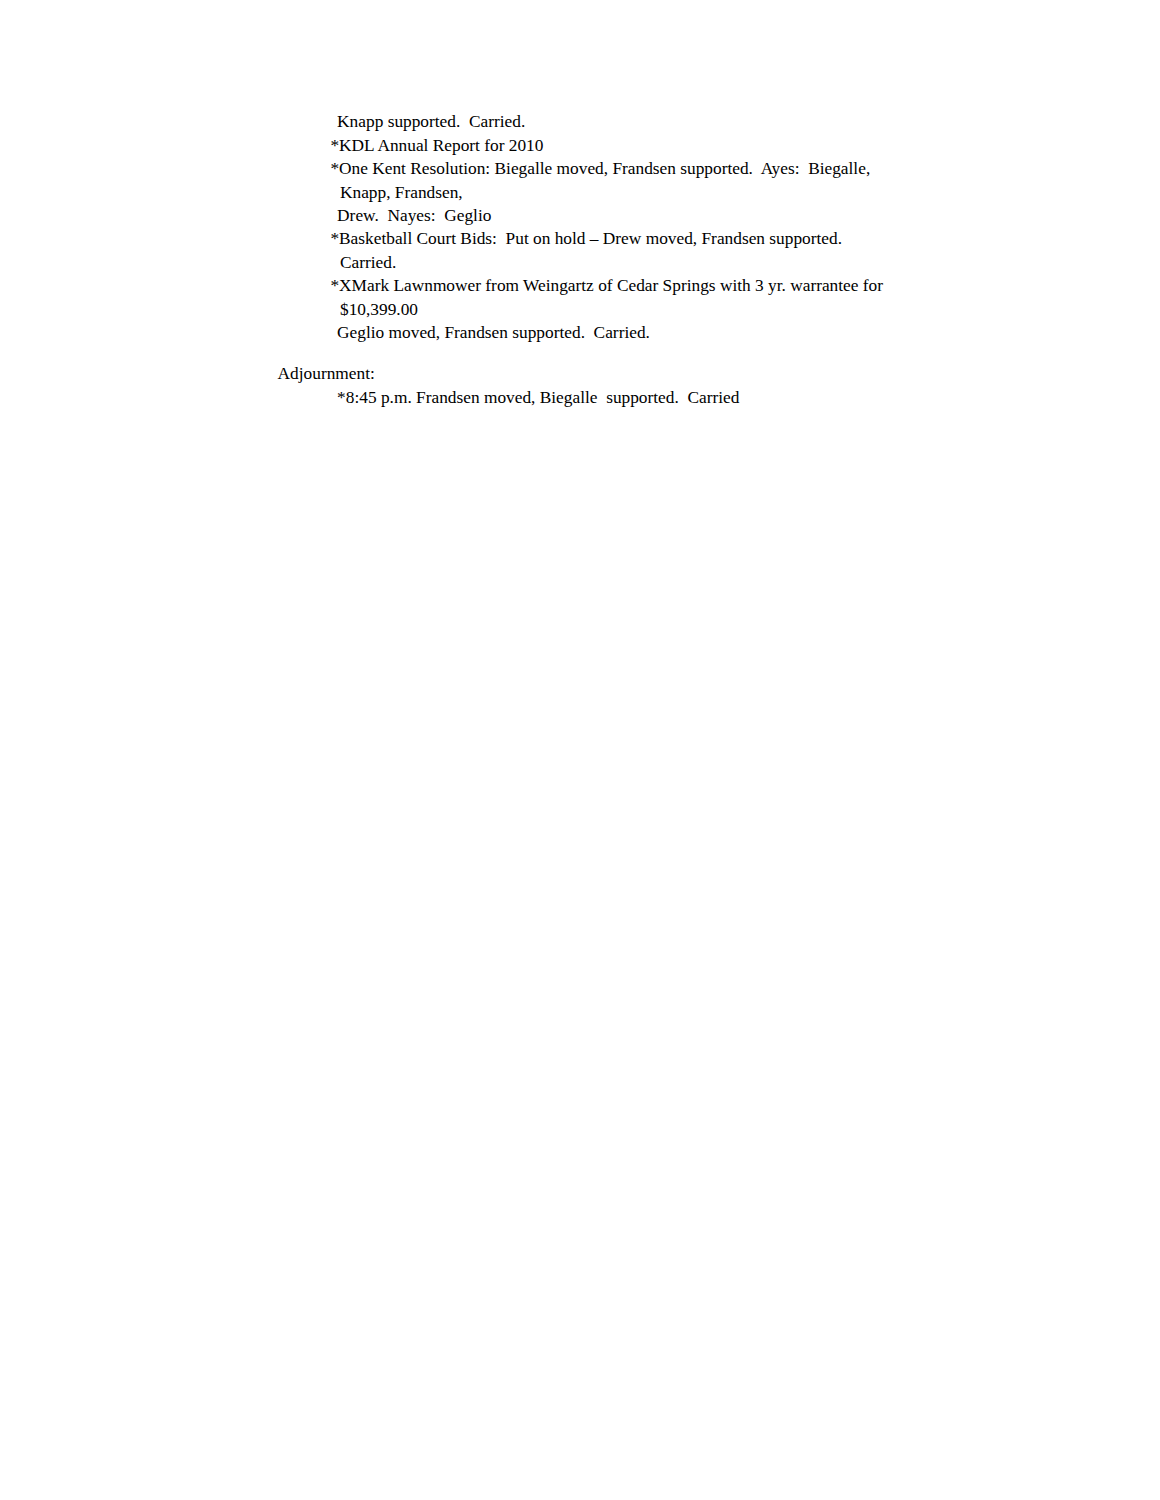Knapp supported. Carried.
*KDL Annual Report for 2010
*One Kent Resolution: Biegalle moved, Frandsen supported. Ayes: Biegalle, Knapp, Frandsen,
Drew. Nayes: Geglio
*Basketball Court Bids: Put on hold – Drew moved, Frandsen supported. Carried.
*XMark Lawnmower from Weingartz of Cedar Springs with 3 yr. warrantee for $10,399.00
Geglio moved, Frandsen supported. Carried.
Adjournment:
*8:45 p.m. Frandsen moved, Biegalle supported. Carried